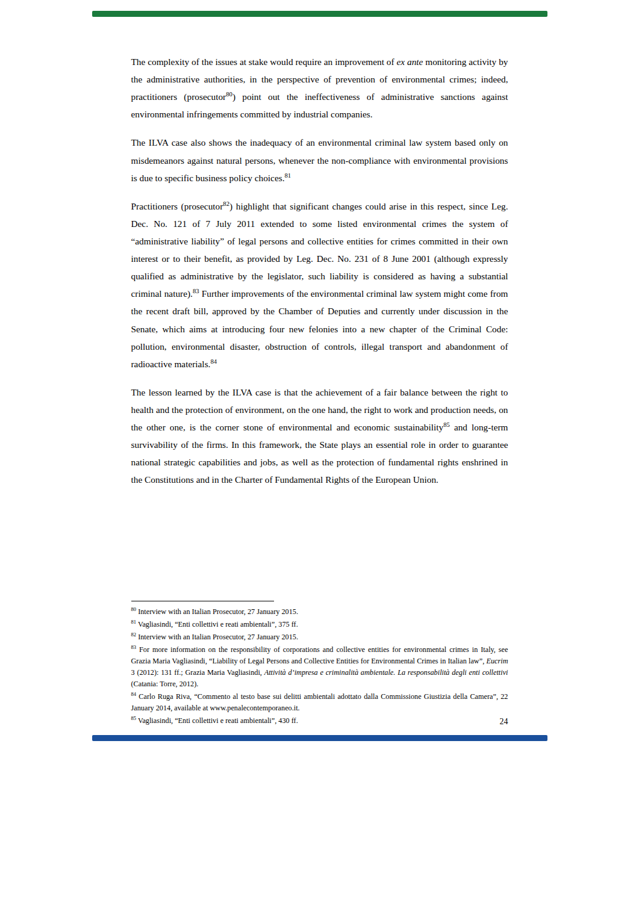The complexity of the issues at stake would require an improvement of ex ante monitoring activity by the administrative authorities, in the perspective of prevention of environmental crimes; indeed, practitioners (prosecutor80) point out the ineffectiveness of administrative sanctions against environmental infringements committed by industrial companies.
The ILVA case also shows the inadequacy of an environmental criminal law system based only on misdemeanors against natural persons, whenever the non-compliance with environmental provisions is due to specific business policy choices.81
Practitioners (prosecutor82) highlight that significant changes could arise in this respect, since Leg. Dec. No. 121 of 7 July 2011 extended to some listed environmental crimes the system of “administrative liability” of legal persons and collective entities for crimes committed in their own interest or to their benefit, as provided by Leg. Dec. No. 231 of 8 June 2001 (although expressly qualified as administrative by the legislator, such liability is considered as having a substantial criminal nature).83 Further improvements of the environmental criminal law system might come from the recent draft bill, approved by the Chamber of Deputies and currently under discussion in the Senate, which aims at introducing four new felonies into a new chapter of the Criminal Code: pollution, environmental disaster, obstruction of controls, illegal transport and abandonment of radioactive materials.84
The lesson learned by the ILVA case is that the achievement of a fair balance between the right to health and the protection of environment, on the one hand, the right to work and production needs, on the other one, is the corner stone of environmental and economic sustainability85 and long-term survivability of the firms. In this framework, the State plays an essential role in order to guarantee national strategic capabilities and jobs, as well as the protection of fundamental rights enshrined in the Constitutions and in the Charter of Fundamental Rights of the European Union.
80 Interview with an Italian Prosecutor, 27 January 2015.
81 Vagliasindi, “Enti collettivi e reati ambientali”, 375 ff.
82 Interview with an Italian Prosecutor, 27 January 2015.
83 For more information on the responsibility of corporations and collective entities for environmental crimes in Italy, see Grazia Maria Vagliasindi, “Liability of Legal Persons and Collective Entities for Environmental Crimes in Italian law”, Eucrim 3 (2012): 131 ff.; Grazia Maria Vagliasindi, Attività d’impresa e criminalità ambientale. La responsabilità degli enti collettivi (Catania: Torre, 2012).
84 Carlo Ruga Riva, “Commento al testo base sui delitti ambientali adottato dalla Commissione Giustizia della Camera”, 22 January 2014, available at www.penalecontemporaneo.it.
85 Vagliasindi, “Enti collettivi e reati ambientali”, 430 ff.
24